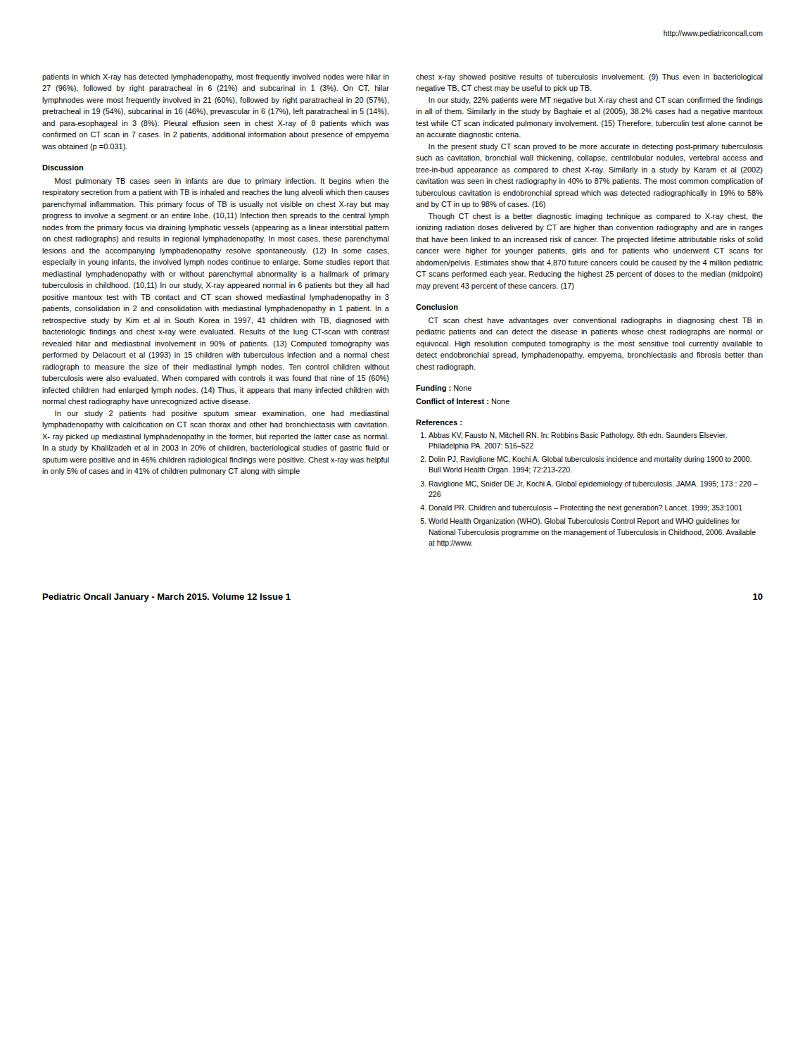http://www.pediatriconcall.com
patients in which X-ray has detected lymphadenopathy, most frequently involved nodes were hilar in 27 (96%), followed by right paratracheal in 6 (21%) and subcarinal in 1 (3%). On CT, hilar lymphnodes were most frequently involved in 21 (60%), followed by right paratracheal in 20 (57%), pretracheal in 19 (54%), subcarinal in 16 (46%), prevascular in 6 (17%), left paratracheal in 5 (14%), and para-esophageal in 3 (8%). Pleural effusion seen in chest X-ray of 8 patients which was confirmed on CT scan in 7 cases. In 2 patients, additional information about presence of empyema was obtained (p =0.031).
Discussion
Most pulmonary TB cases seen in infants are due to primary infection. It begins when the respiratory secretion from a patient with TB is inhaled and reaches the lung alveoli which then causes parenchymal inflammation. This primary focus of TB is usually not visible on chest X-ray but may progress to involve a segment or an entire lobe. (10,11) Infection then spreads to the central lymph nodes from the primary focus via draining lymphatic vessels (appearing as a linear interstitial pattern on chest radiographs) and results in regional lymphadenopathy. In most cases, these parenchymal lesions and the accompanying lymphadenopathy resolve spontaneously. (12) In some cases, especially in young infants, the involved lymph nodes continue to enlarge. Some studies report that mediastinal lymphadenopathy with or without parenchymal abnormality is a hallmark of primary tuberculosis in childhood. (10,11) In our study, X-ray appeared normal in 6 patients but they all had positive mantoux test with TB contact and CT scan showed mediastinal lymphadenopathy in 3 patients, consolidation in 2 and consolidation with mediastinal lymphadenopathy in 1 patient. In a retrospective study by Kim et al in South Korea in 1997, 41 children with TB, diagnosed with bacteriologic findings and chest x-ray were evaluated. Results of the lung CT-scan with contrast revealed hilar and mediastinal involvement in 90% of patients. (13) Computed tomography was performed by Delacourt et al (1993) in 15 children with tuberculous infection and a normal chest radiograph to measure the size of their mediastinal lymph nodes. Ten control children without tuberculosis were also evaluated. When compared with controls it was found that nine of 15 (60%) infected children had enlarged lymph nodes. (14) Thus, it appears that many infected children with normal chest radiography have unrecognized active disease.
In our study 2 patients had positive sputum smear examination, one had mediastinal lymphadenopathy with calcification on CT scan thorax and other had bronchiectasis with cavitation. X- ray picked up mediastinal lymphadenopathy in the former, but reported the latter case as normal. In a study by Khalilzadeh et al in 2003 in 20% of children, bacteriological studies of gastric fluid or sputum were positive and in 46% children radiological findings were positive. Chest x-ray was helpful in only 5% of cases and in 41% of children pulmonary CT along with simple
chest x-ray showed positive results of tuberculosis involvement. (9) Thus even in bacteriological negative TB, CT chest may be useful to pick up TB.
In our study, 22% patients were MT negative but X-ray chest and CT scan confirmed the findings in all of them. Similarly in the study by Baghaie et al (2005), 38.2% cases had a negative mantoux test while CT scan indicated pulmonary involvement. (15) Therefore, tuberculin test alone cannot be an accurate diagnostic criteria.
In the present study CT scan proved to be more accurate in detecting post-primary tuberculosis such as cavitation, bronchial wall thickening, collapse, centrilobular nodules, vertebral access and tree-in-bud appearance as compared to chest X-ray. Similarly in a study by Karam et al (2002) cavitation was seen in chest radiography in 40% to 87% patients. The most common complication of tuberculous cavitation is endobronchial spread which was detected radiographically in 19% to 58% and by CT in up to 98% of cases. (16)
Though CT chest is a better diagnostic imaging technique as compared to X-ray chest, the ionizing radiation doses delivered by CT are higher than convention radiography and are in ranges that have been linked to an increased risk of cancer. The projected lifetime attributable risks of solid cancer were higher for younger patients, girls and for patients who underwent CT scans for abdomen/pelvis. Estimates show that 4,870 future cancers could be caused by the 4 million pediatric CT scans performed each year. Reducing the highest 25 percent of doses to the median (midpoint) may prevent 43 percent of these cancers. (17)
Conclusion
CT scan chest have advantages over conventional radiographs in diagnosing chest TB in pediatric patients and can detect the disease in patients whose chest radiographs are normal or equivocal. High resolution computed tomography is the most sensitive tool currently available to detect endobronchial spread, lymphadenopathy, empyema, bronchiectasis and fibrosis better than chest radiograph.
Funding : None
Conflict of Interest : None
References :
Abbas KV, Fausto N, Mitchell RN. In: Robbins Basic Pathology. 8th edn. Saunders Elsevier. Philadelphia PA. 2007: 516–522
Dolin PJ, Raviglione MC, Kochi A. Global tuberculosis incidence and mortality during 1900 to 2000. Bull World Health Organ. 1994; 72:213-220.
Raviglione MC, Snider DE Jr, Kochi A. Global epidemiology of tuberculosis. JAMA. 1995; 173 : 220 – 226
Donald PR. Children and tuberculosis – Protecting the next generation? Lancet. 1999; 353:1001
World Health Organization (WHO). Global Tuberculosis Control Report and WHO guidelines for National Tuberculosis programme on the management of Tuberculosis in Childhood, 2006. Available at http://www.
Pediatric Oncall January - March 2015. Volume 12 Issue 1
10